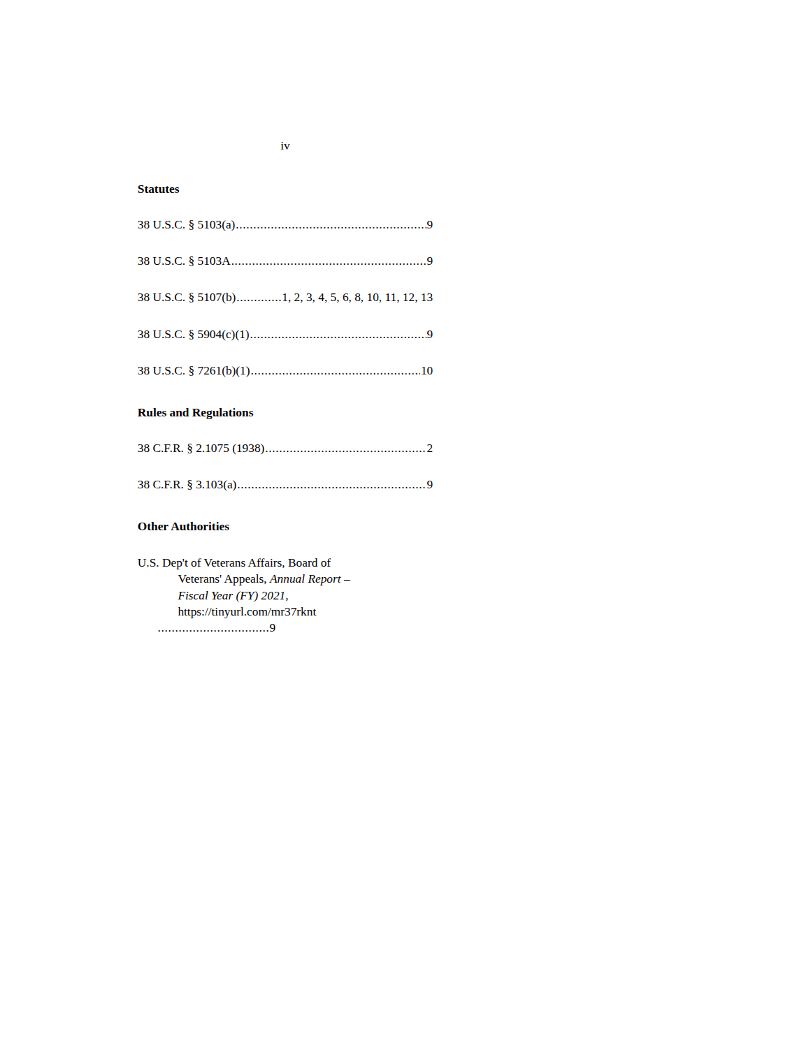iv
Statutes
38 U.S.C. § 5103(a) ....................................................................................................... 9
38 U.S.C. § 5103A ....................................................................................................... 9
38 U.S.C. § 5107(b) ....................................................................................................... 1, 2, 3, 4, 5, 6, 8, 10, 11, 12, 13
38 U.S.C. § 5904(c)(1) ....................................................................................................... 9
38 U.S.C. § 7261(b)(1) ....................................................................................................... 10
Rules and Regulations
38 C.F.R. § 2.1075 (1938) ....................................................................................................... 2
38 C.F.R. § 3.103(a) ....................................................................................................... 9
Other Authorities
U.S. Dep't of Veterans Affairs, Board of
Veterans' Appeals, Annual Report –
Fiscal Year (FY) 2021,
https://tinyurl.com/mr37rknt ................................ 9